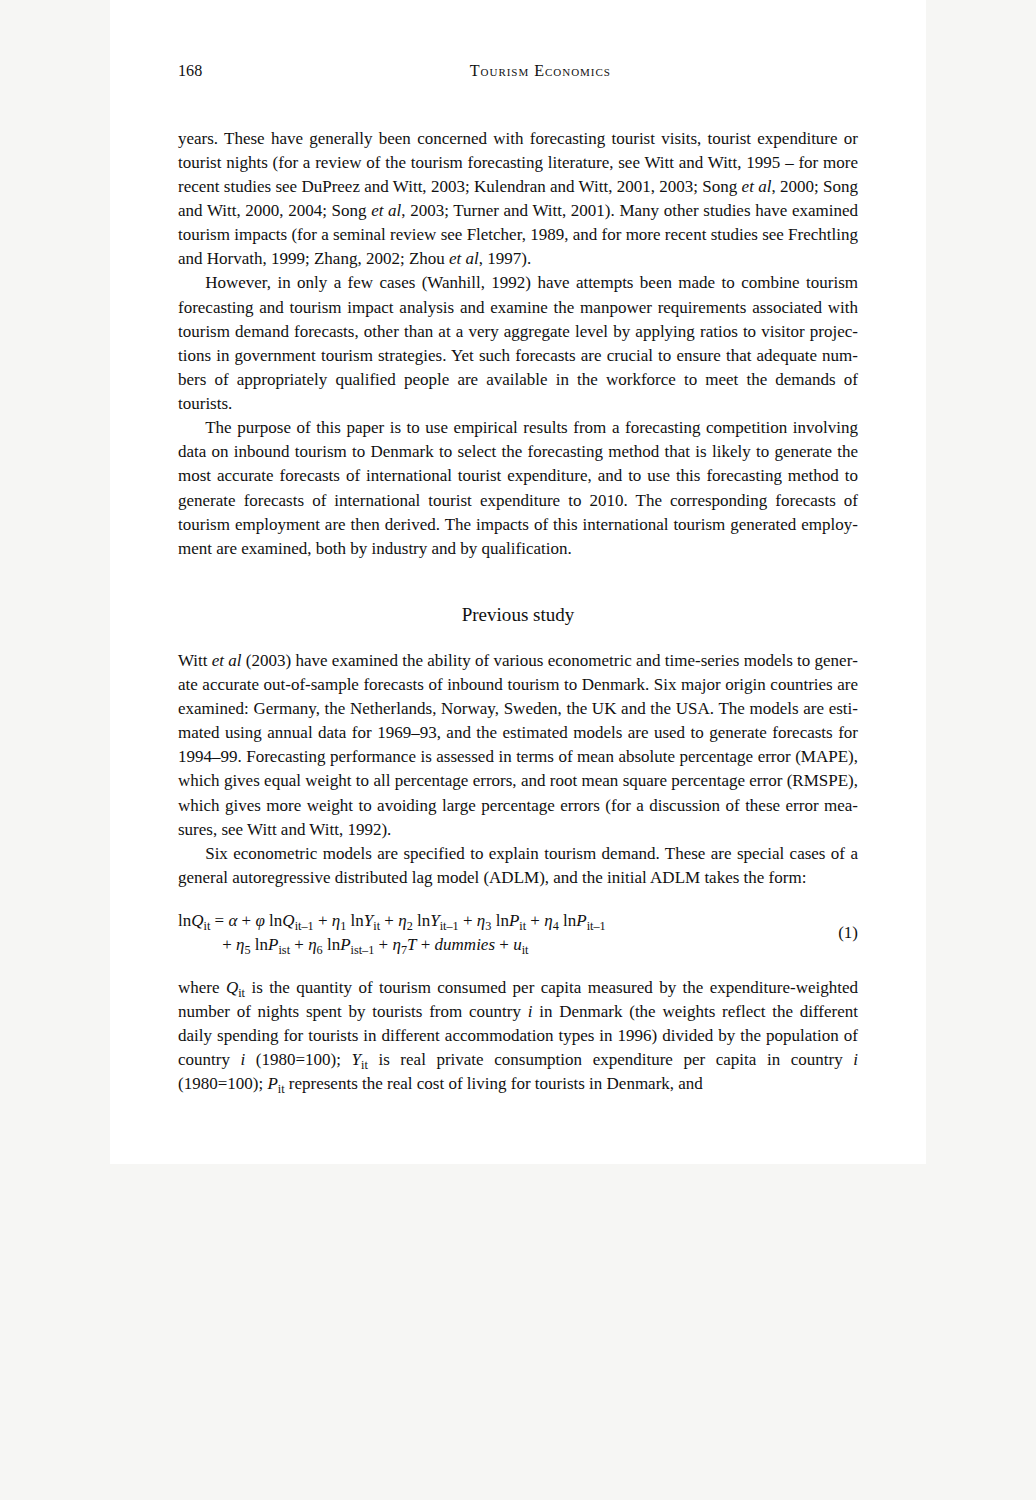168 Tourism Economics
years. These have generally been concerned with forecasting tourist visits, tourist expenditure or tourist nights (for a review of the tourism forecasting literature, see Witt and Witt, 1995 – for more recent studies see DuPreez and Witt, 2003; Kulendran and Witt, 2001, 2003; Song et al, 2000; Song and Witt, 2000, 2004; Song et al, 2003; Turner and Witt, 2001). Many other studies have examined tourism impacts (for a seminal review see Fletcher, 1989, and for more recent studies see Frechtling and Horvath, 1999; Zhang, 2002; Zhou et al, 1997).
However, in only a few cases (Wanhill, 1992) have attempts been made to combine tourism forecasting and tourism impact analysis and examine the manpower requirements associated with tourism demand forecasts, other than at a very aggregate level by applying ratios to visitor projections in government tourism strategies. Yet such forecasts are crucial to ensure that adequate numbers of appropriately qualified people are available in the workforce to meet the demands of tourists.
The purpose of this paper is to use empirical results from a forecasting competition involving data on inbound tourism to Denmark to select the forecasting method that is likely to generate the most accurate forecasts of international tourist expenditure, and to use this forecasting method to generate forecasts of international tourist expenditure to 2010. The corresponding forecasts of tourism employment are then derived. The impacts of this international tourism generated employment are examined, both by industry and by qualification.
Previous study
Witt et al (2003) have examined the ability of various econometric and time-series models to generate accurate out-of-sample forecasts of inbound tourism to Denmark. Six major origin countries are examined: Germany, the Netherlands, Norway, Sweden, the UK and the USA. The models are estimated using annual data for 1969–93, and the estimated models are used to generate forecasts for 1994–99. Forecasting performance is assessed in terms of mean absolute percentage error (MAPE), which gives equal weight to all percentage errors, and root mean square percentage error (RMSPE), which gives more weight to avoiding large percentage errors (for a discussion of these error measures, see Witt and Witt, 1992).
Six econometric models are specified to explain tourism demand. These are special cases of a general autoregressive distributed lag model (ADLM), and the initial ADLM takes the form:
lnQit = α + φ lnQit–1 + η1 lnYit + η2 lnYit–1 + η3 lnPit + η4 lnPit–1 + η5 lnPist + η6 lnPist–1 + η7T + dummies + uit
(1)
where Qit is the quantity of tourism consumed per capita measured by the expenditure-weighted number of nights spent by tourists from country i in Denmark (the weights reflect the different daily spending for tourists in different accommodation types in 1996) divided by the population of country i (1980=100); Yit is real private consumption expenditure per capita in country i (1980=100); Pit represents the real cost of living for tourists in Denmark, and